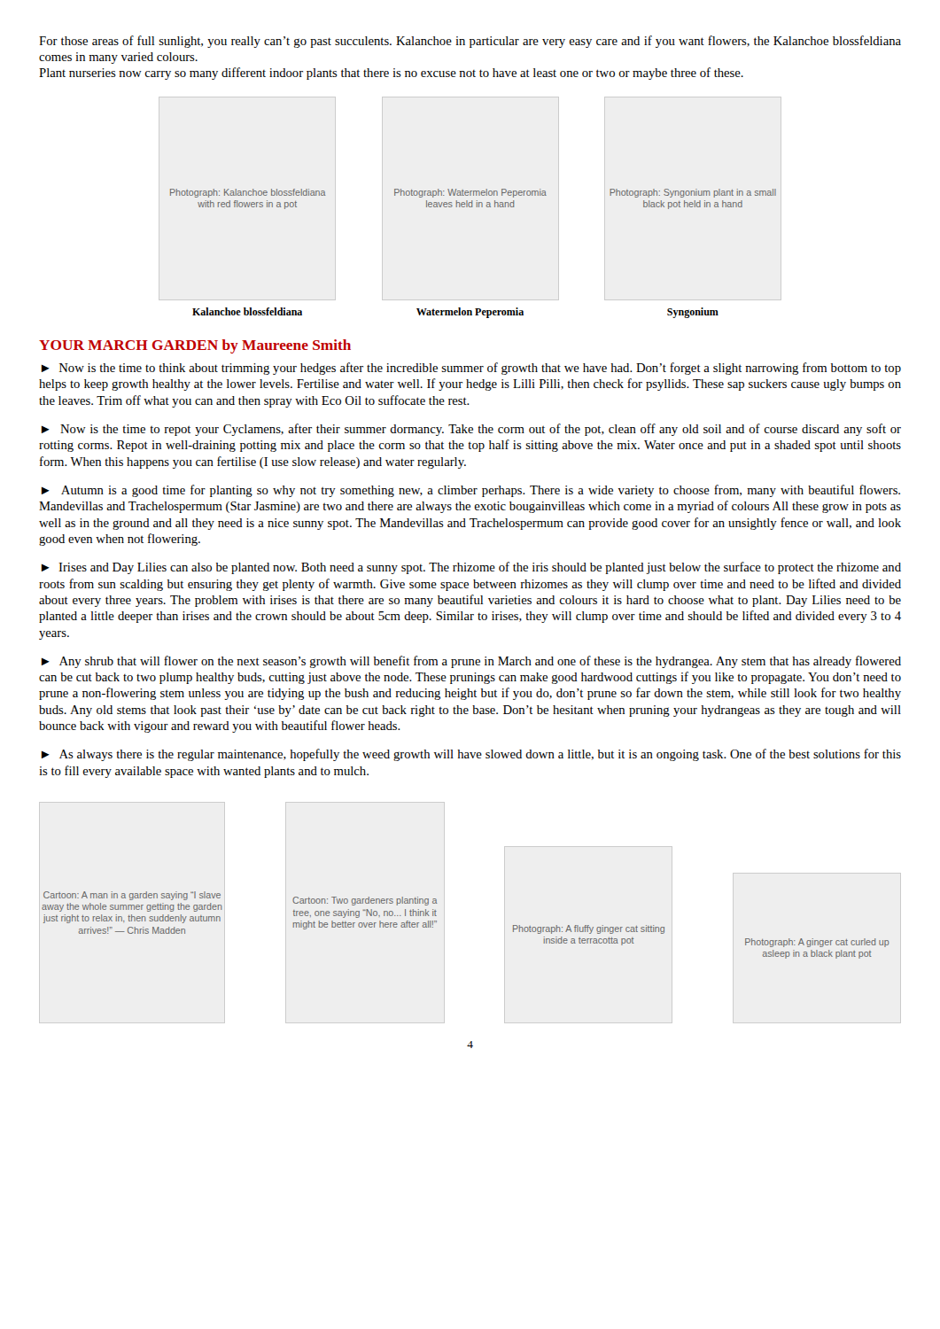For those areas of full sunlight, you really can’t go past succulents. Kalanchoe in particular are very easy care and if you want flowers, the Kalanchoe blossfeldiana comes in many varied colours.
Plant nurseries now carry so many different indoor plants that there is no excuse not to have at least one or two or maybe three of these.
Photograph: Kalanchoe blossfeldiana with red flowers in a pot
Kalanchoe blossfeldiana
Photograph: Watermelon Peperomia leaves held in a hand
Watermelon Peperomia
Photograph: Syngonium plant in a small black pot held in a hand
Syngonium
YOUR MARCH GARDEN by Maureene Smith
Now is the time to think about trimming your hedges after the incredible summer of growth that we have had. Don’t forget a slight narrowing from bottom to top helps to keep growth healthy at the lower levels. Fertilise and water well. If your hedge is Lilli Pilli, then check for psyllids. These sap suckers cause ugly bumps on the leaves. Trim off what you can and then spray with Eco Oil to suffocate the rest.
Now is the time to repot your Cyclamens, after their summer dormancy. Take the corm out of the pot, clean off any old soil and of course discard any soft or rotting corms. Repot in well-draining potting mix and place the corm so that the top half is sitting above the mix. Water once and put in a shaded spot until shoots form. When this happens you can fertilise (I use slow release) and water regularly.
Autumn is a good time for planting so why not try something new, a climber perhaps. There is a wide variety to choose from, many with beautiful flowers. Mandevillas and Trachelospermum (Star Jasmine) are two and there are always the exotic bougainvilleas which come in a myriad of colours All these grow in pots as well as in the ground and all they need is a nice sunny spot. The Mandevillas and Trachelospermum can provide good cover for an unsightly fence or wall, and look good even when not flowering.
Irises and Day Lilies can also be planted now. Both need a sunny spot. The rhizome of the iris should be planted just below the surface to protect the rhizome and roots from sun scalding but ensuring they get plenty of warmth. Give some space between rhizomes as they will clump over time and need to be lifted and divided about every three years. The problem with irises is that there are so many beautiful varieties and colours it is hard to choose what to plant. Day Lilies need to be planted a little deeper than irises and the crown should be about 5cm deep. Similar to irises, they will clump over time and should be lifted and divided every 3 to 4 years.
Any shrub that will flower on the next season’s growth will benefit from a prune in March and one of these is the hydrangea. Any stem that has already flowered can be cut back to two plump healthy buds, cutting just above the node. These prunings can make good hardwood cuttings if you like to propagate. You don’t need to prune a non-flowering stem unless you are tidying up the bush and reducing height but if you do, don’t prune so far down the stem, while still look for two healthy buds. Any old stems that look past their ‘use by’ date can be cut back right to the base. Don’t be hesitant when pruning your hydrangeas as they are tough and will bounce back with vigour and reward you with beautiful flower heads.
As always there is the regular maintenance, hopefully the weed growth will have slowed down a little, but it is an ongoing task. One of the best solutions for this is to fill every available space with wanted plants and to mulch.
Cartoon: A man in a garden saying “I slave away the whole summer getting the garden just right to relax in, then suddenly autumn arrives!” — Chris Madden
Cartoon: Two gardeners planting a tree, one saying “No, no... I think it might be better over here after all!”
Photograph: A fluffy ginger cat sitting inside a terracotta pot
Photograph: A ginger cat curled up asleep in a black plant pot
4